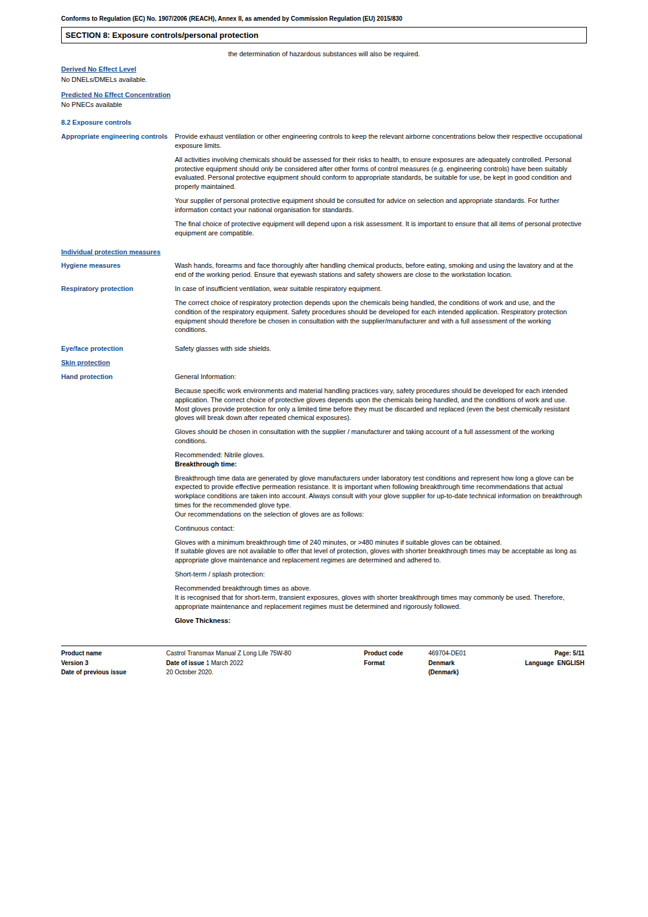Conforms to Regulation (EC) No. 1907/2006 (REACH), Annex II, as amended by Commission Regulation (EU) 2015/830
SECTION 8: Exposure controls/personal protection
the determination of hazardous substances will also be required.
Derived No Effect Level
No DNELs/DMELs available.
Predicted No Effect Concentration
No PNECs available
8.2 Exposure controls
| Appropriate engineering controls | Provide exhaust ventilation or other engineering controls to keep the relevant airborne concentrations below their respective occupational exposure limits. All activities involving chemicals should be assessed for their risks to health, to ensure exposures are adequately controlled. Personal protective equipment should only be considered after other forms of control measures (e.g. engineering controls) have been suitably evaluated. Personal protective equipment should conform to appropriate standards, be suitable for use, be kept in good condition and properly maintained. Your supplier of personal protective equipment should be consulted for advice on selection and appropriate standards. For further information contact your national organisation for standards. The final choice of protective equipment will depend upon a risk assessment. It is important to ensure that all items of personal protective equipment are compatible. |
| Individual protection measures |
| Hygiene measures | Wash hands, forearms and face thoroughly after handling chemical products, before eating, smoking and using the lavatory and at the end of the working period. Ensure that eyewash stations and safety showers are close to the workstation location. |
| Respiratory protection | In case of insufficient ventilation, wear suitable respiratory equipment. The correct choice of respiratory protection depends upon the chemicals being handled, the conditions of work and use, and the condition of the respiratory equipment. Safety procedures should be developed for each intended application. Respiratory protection equipment should therefore be chosen in consultation with the supplier/manufacturer and with a full assessment of the working conditions. |
| Eye/face protection | Safety glasses with side shields. |
| Skin protection |
| Hand protection | General Information: Because specific work environments and material handling practices vary, safety procedures should be developed for each intended application. The correct choice of protective gloves depends upon the chemicals being handled, and the conditions of work and use. Most gloves provide protection for only a limited time before they must be discarded and replaced (even the best chemically resistant gloves will break down after repeated chemical exposures). Gloves should be chosen in consultation with the supplier / manufacturer and taking account of a full assessment of the working conditions. Recommended: Nitrile gloves. Breakthrough time: Breakthrough time data are generated by glove manufacturers under laboratory test conditions and represent how long a glove can be expected to provide effective permeation resistance. It is important when following breakthrough time recommendations that actual workplace conditions are taken into account. Always consult with your glove supplier for up-to-date technical information on breakthrough times for the recommended glove type. Our recommendations on the selection of gloves are as follows: Continuous contact: Gloves with a minimum breakthrough time of 240 minutes, or >480 minutes if suitable gloves can be obtained. If suitable gloves are not available to offer that level of protection, gloves with shorter breakthrough times may be acceptable as long as appropriate glove maintenance and replacement regimes are determined and adhered to. Short-term / splash protection: Recommended breakthrough times as above. It is recognised that for short-term, transient exposures, gloves with shorter breakthrough times may commonly be used. Therefore, appropriate maintenance and replacement regimes must be determined and rigorously followed. Glove Thickness: |
| Product name | Castrol Transmax Manual Z Long Life 75W-80 | Product code | 469704-DE01 | Page: 5/11 |
| Version 3 | Date of issue 1 March 2022 | Format | Denmark | Language ENGLISH |
| Date of previous issue | 20 October 2020. | | (Denmark) | |